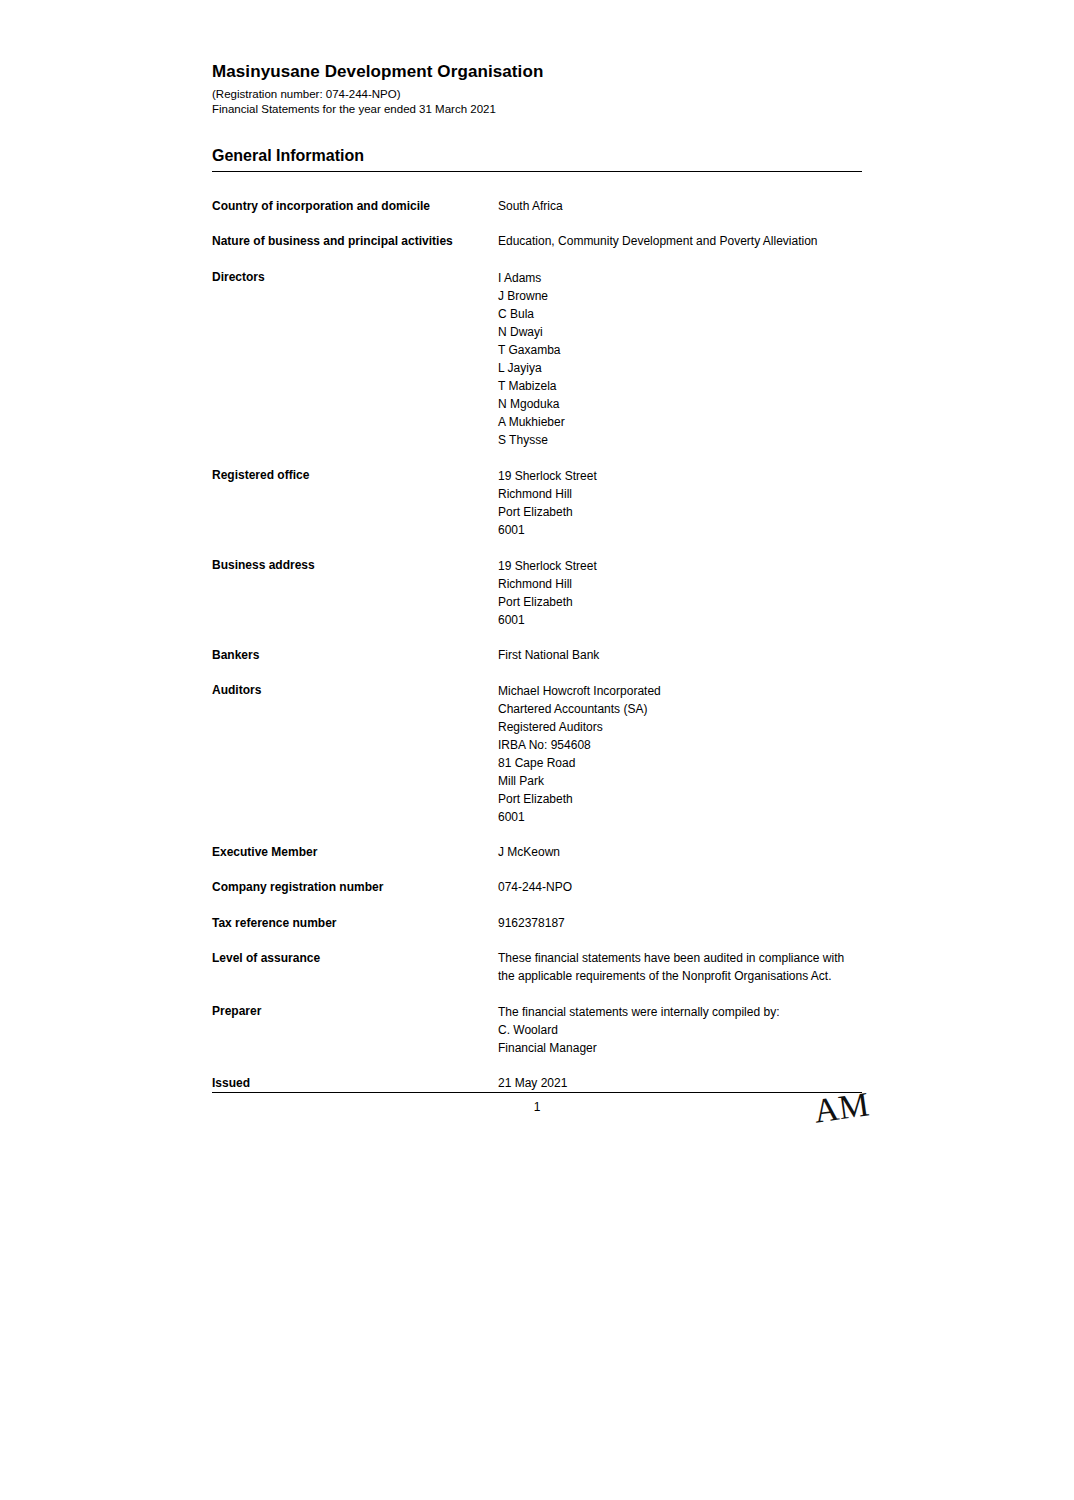Masinyusane Development Organisation
(Registration number: 074-244-NPO)
Financial Statements for the year ended 31 March 2021
General Information
| Country of incorporation and domicile | South Africa |
| Nature of business and principal activities | Education, Community Development and Poverty Alleviation |
| Directors | I Adams J Browne C Bula N Dwayi T Gaxamba L Jayiya T Mabizela N Mgoduka A Mukhieber S Thysse |
| Registered office | 19 Sherlock Street Richmond Hill Port Elizabeth 6001 |
| Business address | 19 Sherlock Street Richmond Hill Port Elizabeth 6001 |
| Bankers | First National Bank |
| Auditors | Michael Howcroft Incorporated Chartered Accountants (SA) Registered Auditors IRBA No: 954608 81 Cape Road Mill Park Port Elizabeth 6001 |
| Executive Member | J McKeown |
| Company registration number | 074-244-NPO |
| Tax reference number | 9162378187 |
| Level of assurance | These financial statements have been audited in compliance with the applicable requirements of the Nonprofit Organisations Act. |
| Preparer | The financial statements were internally compiled by: C. Woolard Financial Manager |
| Issued | 21 May 2021 |
1
AM